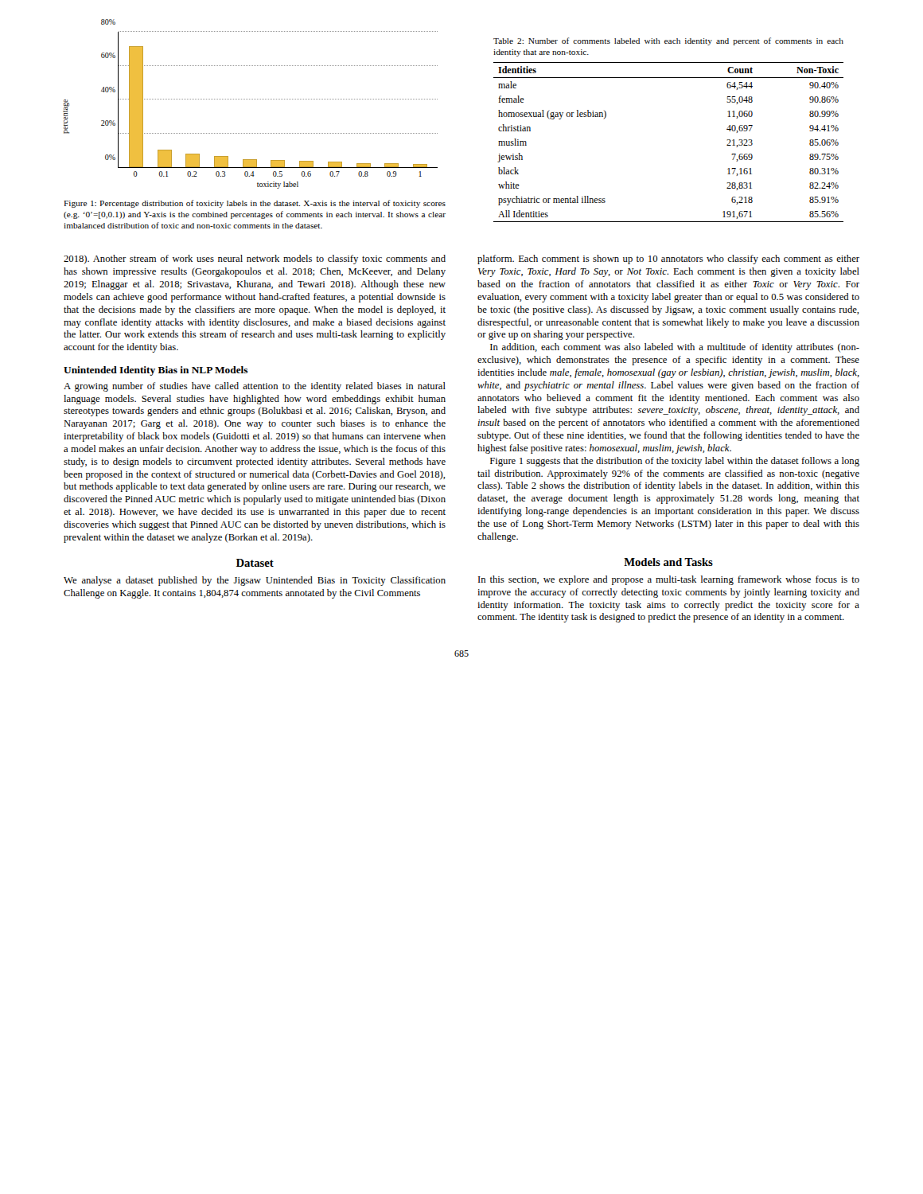percentage
0%
20%
40%
60%
80%
00.10.20.30.40.50.60.70.80.91
toxicity label
Figure 1: Percentage distribution of toxicity labels in the dataset. X-axis is the interval of toxicity scores (e.g. ‘0’=[0,0.1)) and Y-axis is the combined percentages of comments in each interval. It shows a clear imbalanced distribution of toxic and non-toxic comments in the dataset.
Table 2: Number of comments labeled with each identity and percent of comments in each identity that are non-toxic.
| Identities | Count | Non-Toxic |
| --- | --- | --- |
| male | 64,544 | 90.40% |
| female | 55,048 | 90.86% |
| homosexual (gay or lesbian) | 11,060 | 80.99% |
| christian | 40,697 | 94.41% |
| muslim | 21,323 | 85.06% |
| jewish | 7,669 | 89.75% |
| black | 17,161 | 80.31% |
| white | 28,831 | 82.24% |
| psychiatric or mental illness | 6,218 | 85.91% |
| All Identities | 191,671 | 85.56% |
2018). Another stream of work uses neural network models to classify toxic comments and has shown impressive results (Georgakopoulos et al. 2018; Chen, McKeever, and Delany 2019; Elnaggar et al. 2018; Srivastava, Khurana, and Tewari 2018). Although these new models can achieve good performance without hand-crafted features, a potential downside is that the decisions made by the classifiers are more opaque. When the model is deployed, it may conflate identity attacks with identity disclosures, and make a biased decisions against the latter. Our work extends this stream of research and uses multi-task learning to explicitly account for the identity bias.
Unintended Identity Bias in NLP Models
A growing number of studies have called attention to the identity related biases in natural language models. Several studies have highlighted how word embeddings exhibit human stereotypes towards genders and ethnic groups (Bolukbasi et al. 2016; Caliskan, Bryson, and Narayanan 2017; Garg et al. 2018). One way to counter such biases is to enhance the interpretability of black box models (Guidotti et al. 2019) so that humans can intervene when a model makes an unfair decision. Another way to address the issue, which is the focus of this study, is to design models to circumvent protected identity attributes. Several methods have been proposed in the context of structured or numerical data (Corbett-Davies and Goel 2018), but methods applicable to text data generated by online users are rare. During our research, we discovered the Pinned AUC metric which is popularly used to mitigate unintended bias (Dixon et al. 2018). However, we have decided its use is unwarranted in this paper due to recent discoveries which suggest that Pinned AUC can be distorted by uneven distributions, which is prevalent within the dataset we analyze (Borkan et al. 2019a).
Dataset
We analyse a dataset published by the Jigsaw Unintended Bias in Toxicity Classification Challenge on Kaggle. It contains 1,804,874 comments annotated by the Civil Comments
platform. Each comment is shown up to 10 annotators who classify each comment as either Very Toxic, Toxic, Hard To Say, or Not Toxic. Each comment is then given a toxicity label based on the fraction of annotators that classified it as either Toxic or Very Toxic. For evaluation, every comment with a toxicity label greater than or equal to 0.5 was considered to be toxic (the positive class). As discussed by Jigsaw, a toxic comment usually contains rude, disrespectful, or unreasonable content that is somewhat likely to make you leave a discussion or give up on sharing your perspective.
In addition, each comment was also labeled with a multitude of identity attributes (non-exclusive), which demonstrates the presence of a specific identity in a comment. These identities include male, female, homosexual (gay or lesbian), christian, jewish, muslim, black, white, and psychiatric or mental illness. Label values were given based on the fraction of annotators who believed a comment fit the identity mentioned. Each comment was also labeled with five subtype attributes: severe_toxicity, obscene, threat, identity_attack, and insult based on the percent of annotators who identified a comment with the aforementioned subtype. Out of these nine identities, we found that the following identities tended to have the highest false positive rates: homosexual, muslim, jewish, black.
Figure 1 suggests that the distribution of the toxicity label within the dataset follows a long tail distribution. Approximately 92% of the comments are classified as non-toxic (negative class). Table 2 shows the distribution of identity labels in the dataset. In addition, within this dataset, the average document length is approximately 51.28 words long, meaning that identifying long-range dependencies is an important consideration in this paper. We discuss the use of Long Short-Term Memory Networks (LSTM) later in this paper to deal with this challenge.
Models and Tasks
In this section, we explore and propose a multi-task learning framework whose focus is to improve the accuracy of correctly detecting toxic comments by jointly learning toxicity and identity information. The toxicity task aims to correctly predict the toxicity score for a comment. The identity task is designed to predict the presence of an identity in a comment.
685